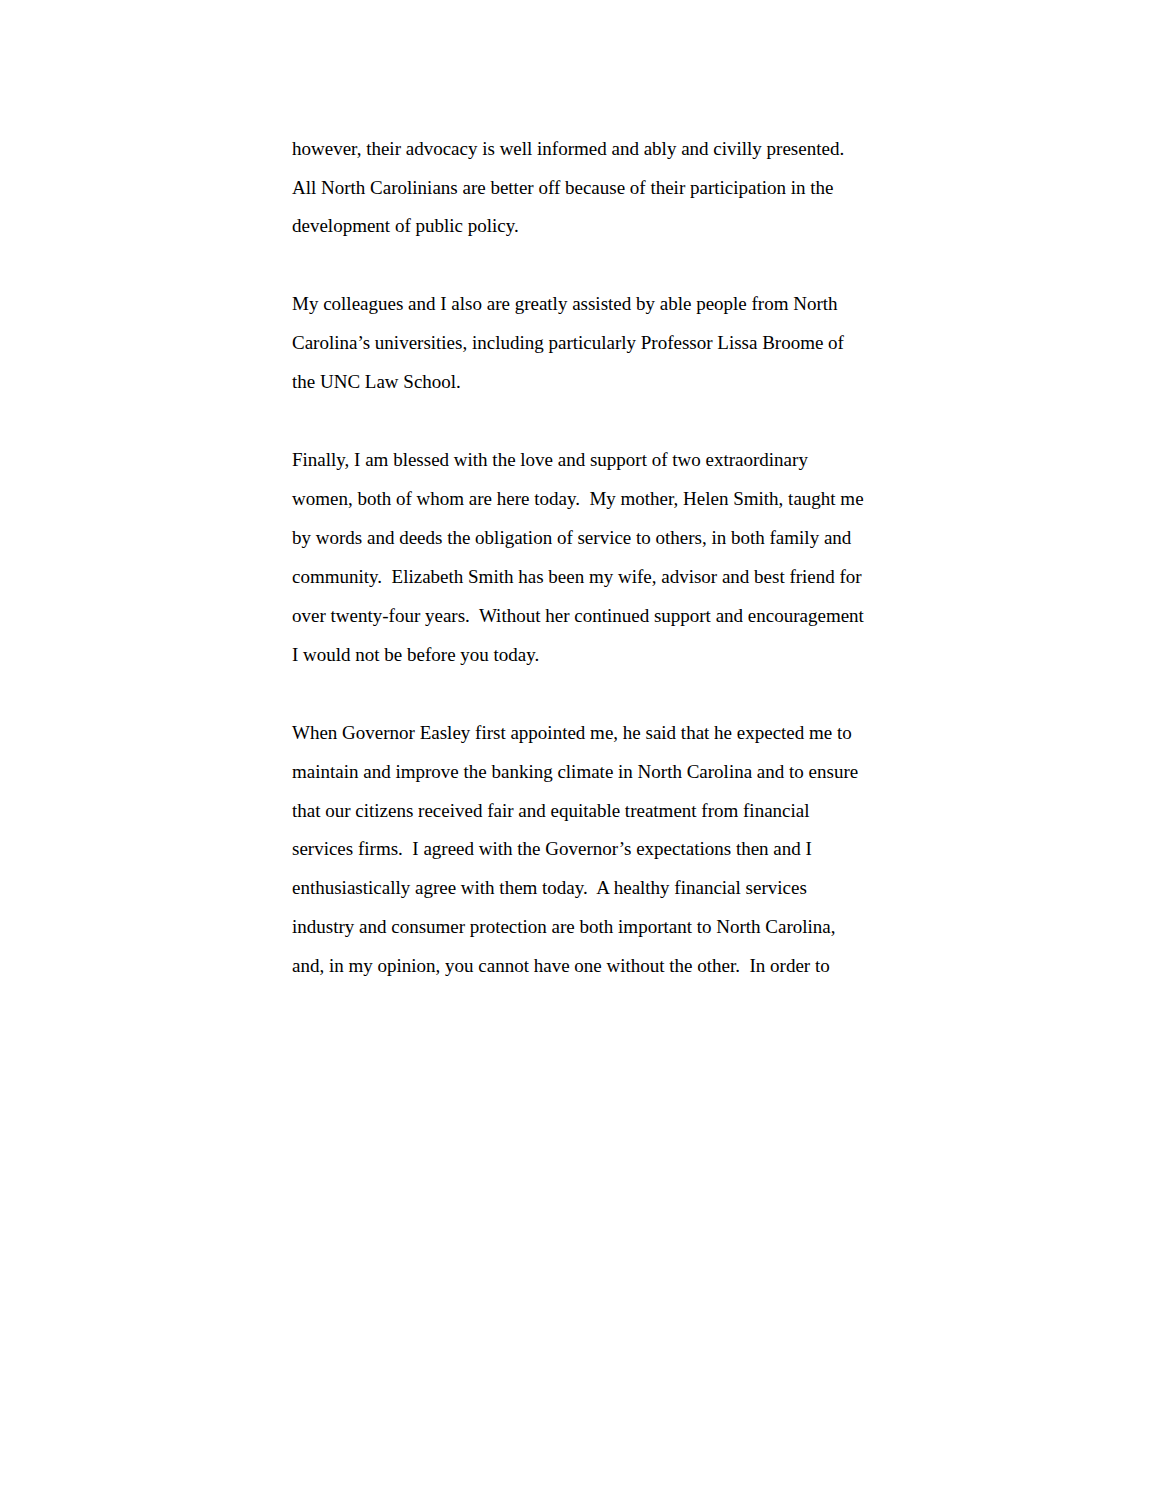however, their advocacy is well informed and ably and civilly presented. All North Carolinians are better off because of their participation in the development of public policy.
My colleagues and I also are greatly assisted by able people from North Carolina’s universities, including particularly Professor Lissa Broome of the UNC Law School.
Finally, I am blessed with the love and support of two extraordinary women, both of whom are here today. My mother, Helen Smith, taught me by words and deeds the obligation of service to others, in both family and community. Elizabeth Smith has been my wife, advisor and best friend for over twenty-four years. Without her continued support and encouragement I would not be before you today.
When Governor Easley first appointed me, he said that he expected me to maintain and improve the banking climate in North Carolina and to ensure that our citizens received fair and equitable treatment from financial services firms. I agreed with the Governor’s expectations then and I enthusiastically agree with them today. A healthy financial services industry and consumer protection are both important to North Carolina, and, in my opinion, you cannot have one without the other. In order to